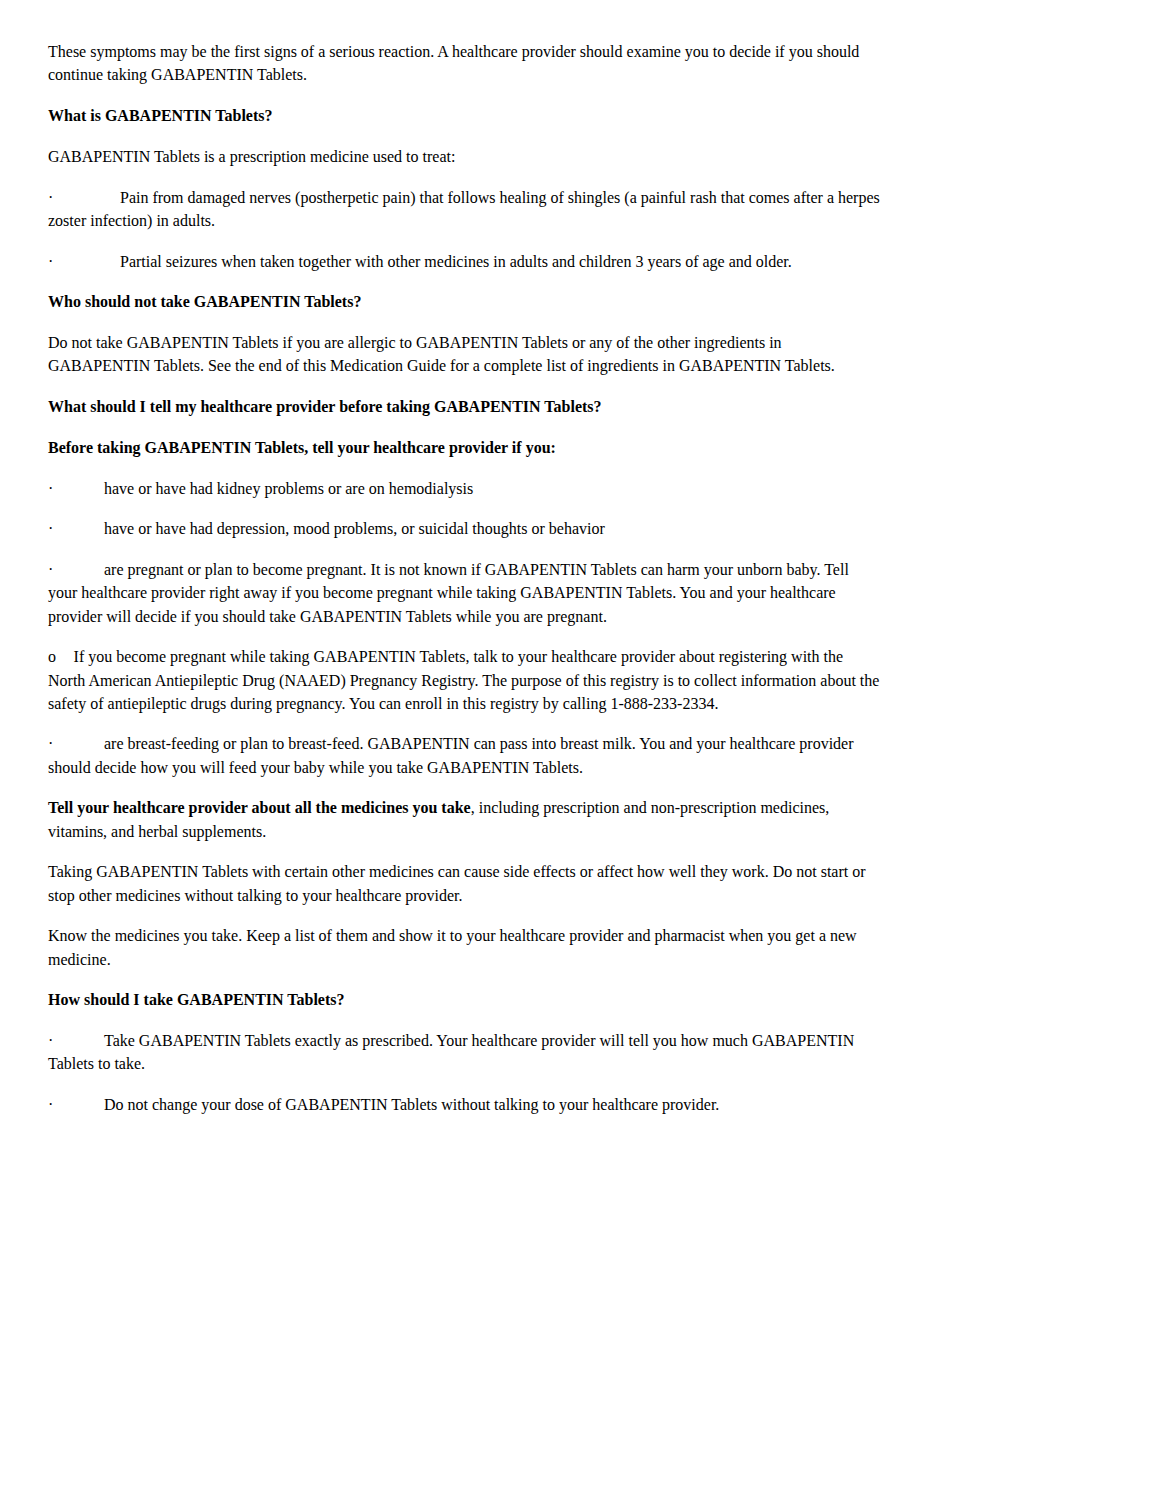These symptoms may be the first signs of a serious reaction. A healthcare provider should examine you to decide if you should continue taking GABAPENTIN Tablets.
What is GABAPENTIN Tablets?
GABAPENTIN Tablets is a prescription medicine used to treat:
·Pain from damaged nerves (postherpetic pain) that follows healing of shingles (a painful rash that comes after a herpes zoster infection) in adults.
·Partial seizures when taken together with other medicines in adults and children 3 years of age and older.
Who should not take GABAPENTIN Tablets?
Do not take GABAPENTIN Tablets if you are allergic to GABAPENTIN Tablets or any of the other ingredients in GABAPENTIN Tablets. See the end of this Medication Guide for a complete list of ingredients in GABAPENTIN Tablets.
What should I tell my healthcare provider before taking GABAPENTIN Tablets?
Before taking GABAPENTIN Tablets, tell your healthcare provider if you:
·have or have had kidney problems or are on hemodialysis
·have or have had depression, mood problems, or suicidal thoughts or behavior
·are pregnant or plan to become pregnant. It is not known if GABAPENTIN Tablets can harm your unborn baby. Tell your healthcare provider right away if you become pregnant while taking GABAPENTIN Tablets. You and your healthcare provider will decide if you should take GABAPENTIN Tablets while you are pregnant.
o If you become pregnant while taking GABAPENTIN Tablets, talk to your healthcare provider about registering with the North American Antiepileptic Drug (NAAED) Pregnancy Registry. The purpose of this registry is to collect information about the safety of antiepileptic drugs during pregnancy. You can enroll in this registry by calling 1-888-233-2334.
·are breast-feeding or plan to breast-feed. GABAPENTIN can pass into breast milk. You and your healthcare provider should decide how you will feed your baby while you take GABAPENTIN Tablets.
Tell your healthcare provider about all the medicines you take, including prescription and non-prescription medicines, vitamins, and herbal supplements.
Taking GABAPENTIN Tablets with certain other medicines can cause side effects or affect how well they work. Do not start or stop other medicines without talking to your healthcare provider.
Know the medicines you take. Keep a list of them and show it to your healthcare provider and pharmacist when you get a new medicine.
How should I take GABAPENTIN Tablets?
·Take GABAPENTIN Tablets exactly as prescribed. Your healthcare provider will tell you how much GABAPENTIN Tablets to take.
·Do not change your dose of GABAPENTIN Tablets without talking to your healthcare provider.